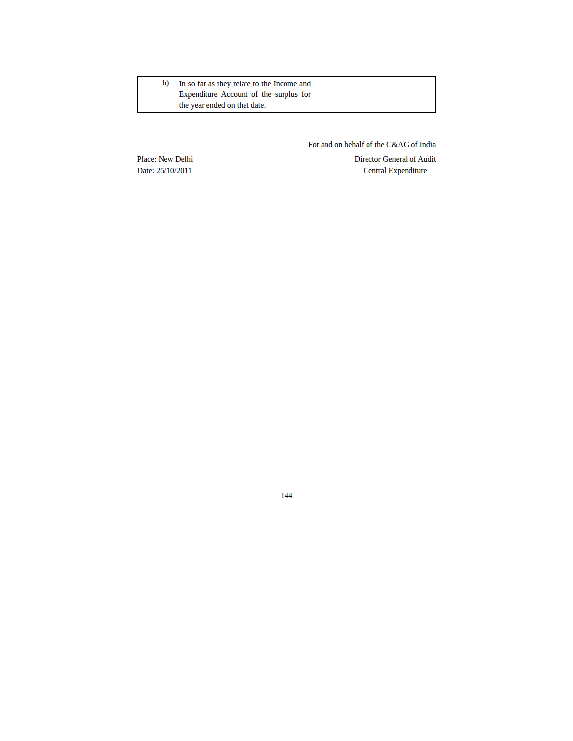| | b) | In so far as they relate to the Income and Expenditure Account of the surplus for the year ended on that date. | |
For and on behalf of the C&AG of India
Place: New Delhi
Date: 25/10/2011 Director General of Audit
Central Expenditure
144